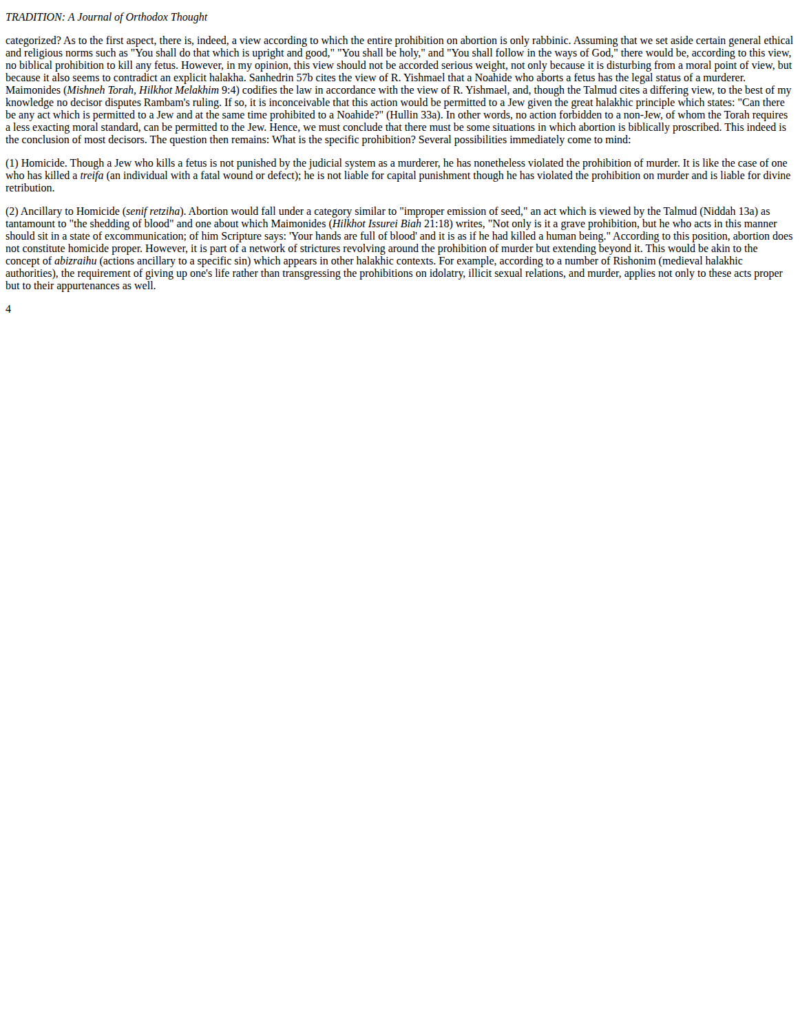TRADITION: A Journal of Orthodox Thought
categorized? As to the first aspect, there is, indeed, a view according to which the entire prohibition on abortion is only rabbinic. Assuming that we set aside certain general ethical and religious norms such as "You shall do that which is upright and good," "You shall be holy," and "You shall follow in the ways of God," there would be, according to this view, no biblical prohibition to kill any fetus. However, in my opinion, this view should not be accorded serious weight, not only because it is disturbing from a moral point of view, but because it also seems to contradict an explicit halakha. Sanhedrin 57b cites the view of R. Yishmael that a Noahide who aborts a fetus has the legal status of a murderer. Maimonides (Mishneh Torah, Hilkhot Melakhim 9:4) codifies the law in accordance with the view of R. Yishmael, and, though the Talmud cites a differing view, to the best of my knowledge no decisor disputes Rambam's ruling. If so, it is inconceivable that this action would be permitted to a Jew given the great halakhic principle which states: "Can there be any act which is permitted to a Jew and at the same time prohibited to a Noahide?" (Hullin 33a). In other words, no action forbidden to a non-Jew, of whom the Torah requires a less exacting moral standard, can be permitted to the Jew. Hence, we must conclude that there must be some situations in which abortion is biblically proscribed. This indeed is the conclusion of most decisors. The question then remains: What is the specific prohibition? Several possibilities immediately come to mind:
(1) Homicide. Though a Jew who kills a fetus is not punished by the judicial system as a murderer, he has nonetheless violated the prohibition of murder. It is like the case of one who has killed a treifa (an individual with a fatal wound or defect); he is not liable for capital punishment though he has violated the prohibition on murder and is liable for divine retribution.
(2) Ancillary to Homicide (senif retziha). Abortion would fall under a category similar to "improper emission of seed," an act which is viewed by the Talmud (Niddah 13a) as tantamount to "the shedding of blood" and one about which Maimonides (Hilkhot Issurei Biah 21:18) writes, "Not only is it a grave prohibition, but he who acts in this manner should sit in a state of excommunication; of him Scripture says: 'Your hands are full of blood' and it is as if he had killed a human being." According to this position, abortion does not constitute homicide proper. However, it is part of a network of strictures revolving around the prohibition of murder but extending beyond it. This would be akin to the concept of abizraihu (actions ancillary to a specific sin) which appears in other halakhic contexts. For example, according to a number of Rishonim (medieval halakhic authorities), the requirement of giving up one's life rather than transgressing the prohibitions on idolatry, illicit sexual relations, and murder, applies not only to these acts proper but to their appurtenances as well.
4